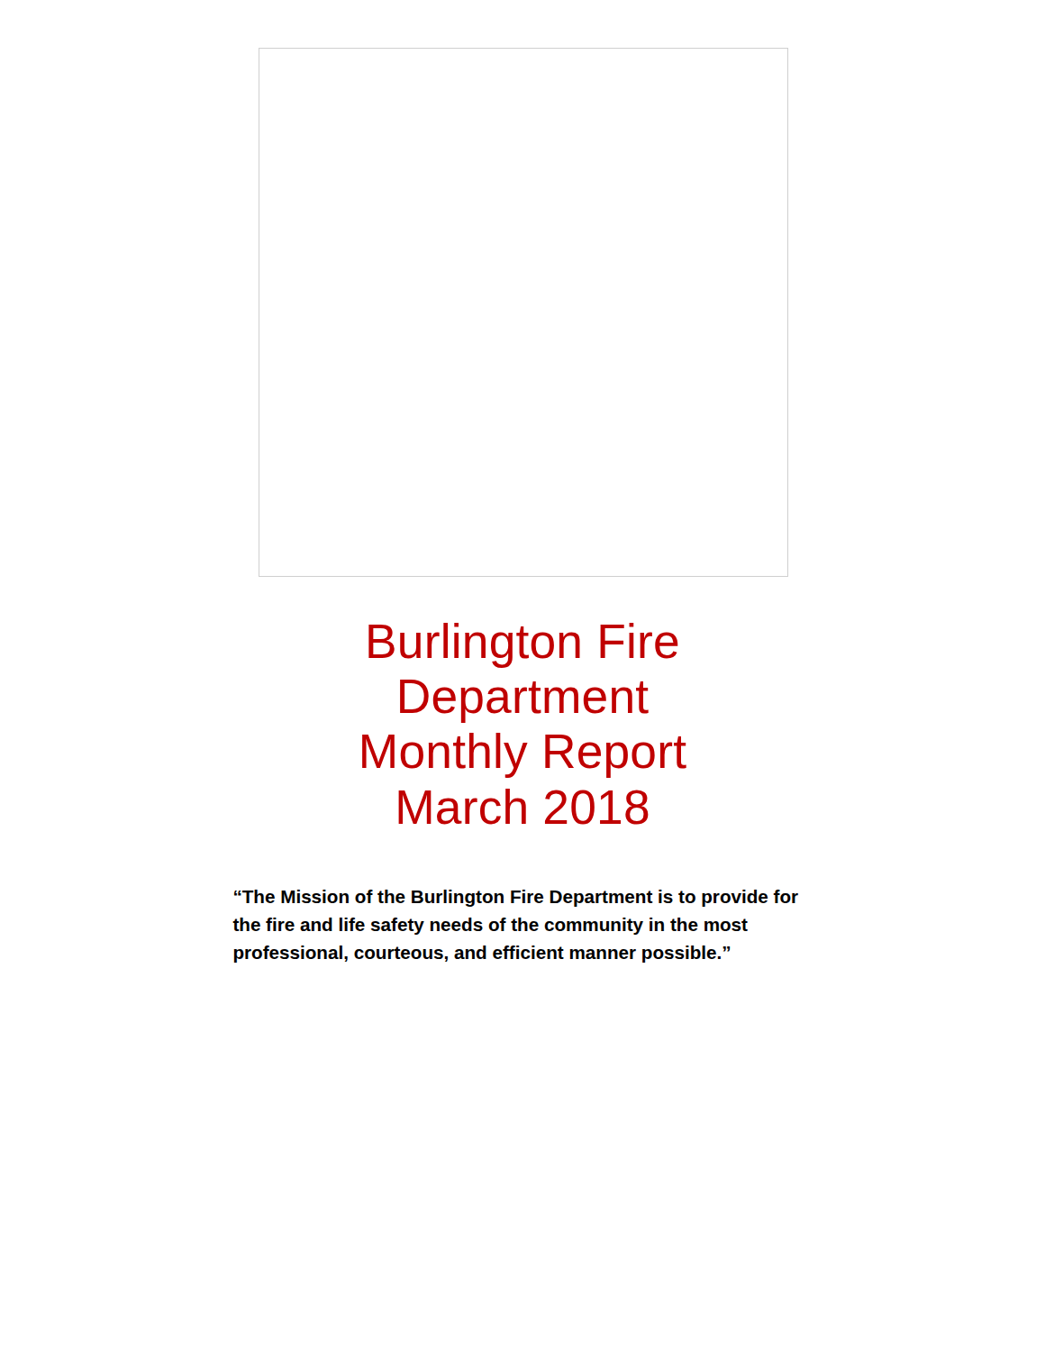Burlington Fire Department
Monthly Report
March 2018
“The Mission of the Burlington Fire Department is to provide for the fire and life safety needs of the community in the most professional, courteous, and efficient manner possible.”